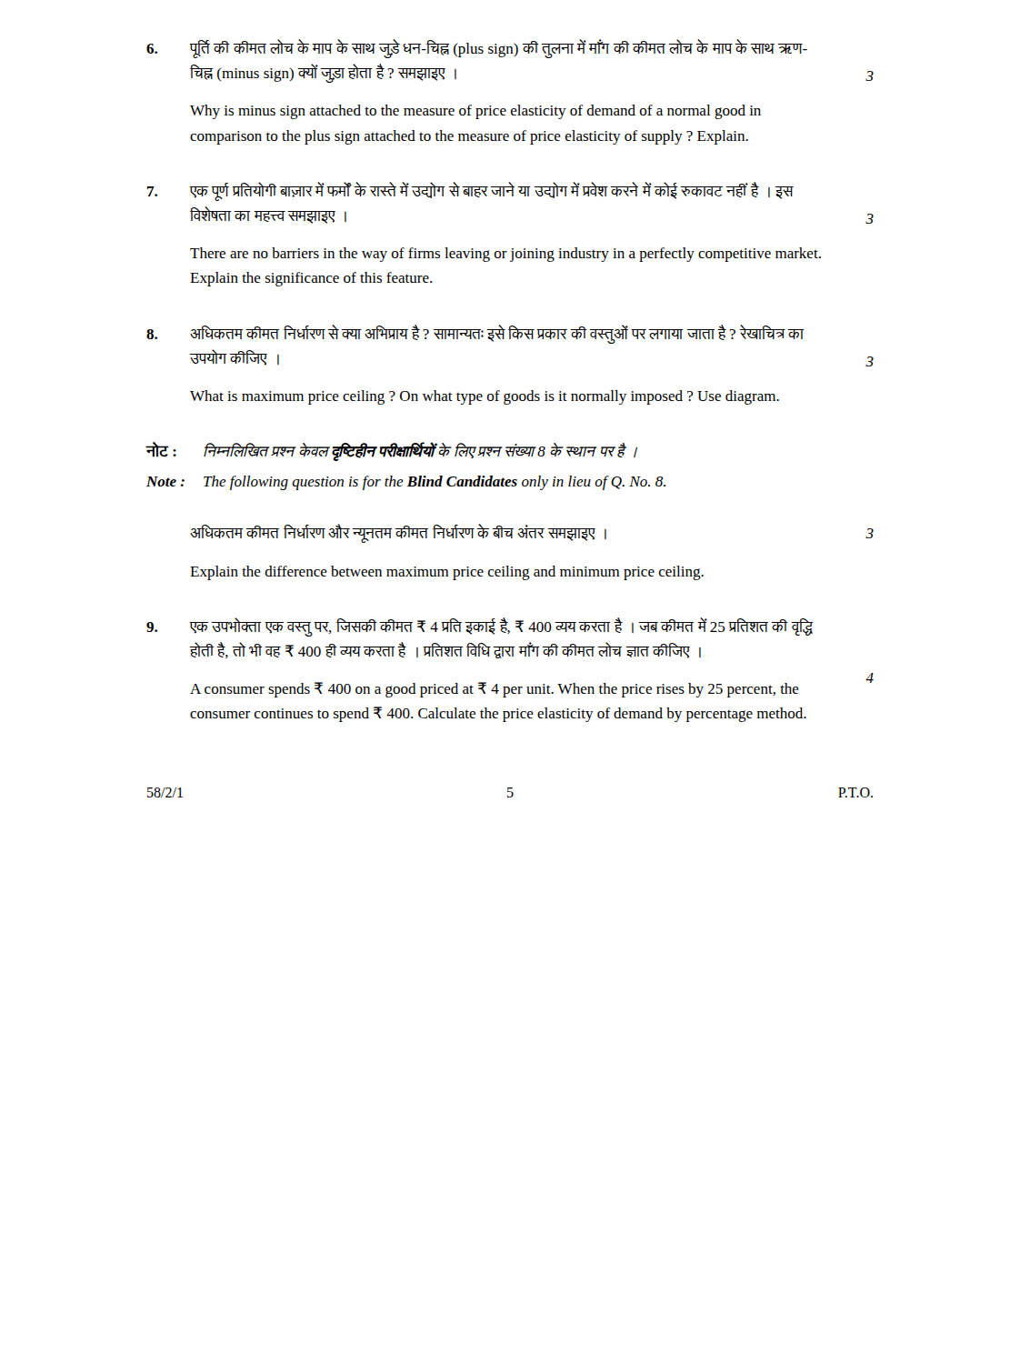6.
पूर्ति की कीमत लोच के माप के साथ जुड़े धन-चिह्न (plus sign) की तुलना में माँग की कीमत लोच के माप के साथ ऋण-चिह्न (minus sign) क्यों जुड़ा होता है ? समझाइए ।
Why is minus sign attached to the measure of price elasticity of demand of a normal good in comparison to the plus sign attached to the measure of price elasticity of supply ? Explain.
3
7.
एक पूर्ण प्रतियोगी बाज़ार में फर्मों के रास्ते में उद्योग से बाहर जाने या उद्योग में प्रवेश करने में कोई रुकावट नहीं है । इस विशेषता का महत्त्व समझाइए ।
There are no barriers in the way of firms leaving or joining industry in a perfectly competitive market. Explain the significance of this feature.
3
8.
अधिकतम कीमत निर्धारण से क्या अभिप्राय है ? सामान्यतः इसे किस प्रकार की वस्तुओं पर लगाया जाता है ? रेखाचित्र का उपयोग कीजिए ।
What is maximum price ceiling ? On what type of goods is it normally imposed ? Use diagram.
3
नोट :
निम्नलिखित प्रश्न केवल दृष्टिहीन परीक्षार्थियों के लिए प्रश्न संख्या 8 के स्थान पर है ।
Note :
The following question is for the Blind Candidates only in lieu of Q. No. 8.
अधिकतम कीमत निर्धारण और न्यूनतम कीमत निर्धारण के बीच अंतर समझाइए ।
Explain the difference between maximum price ceiling and minimum price ceiling.
3
9.
एक उपभोक्ता एक वस्तु पर, जिसकी कीमत ₹ 4 प्रति इकाई है, ₹ 400 व्यय करता है । जब कीमत में 25 प्रतिशत की वृद्धि होती है, तो भी वह ₹ 400 ही व्यय करता है । प्रतिशत विधि द्वारा माँग की कीमत लोच ज्ञात कीजिए ।
A consumer spends ₹ 400 on a good priced at ₹ 4 per unit. When the price rises by 25 percent, the consumer continues to spend ₹ 400. Calculate the price elasticity of demand by percentage method.
4
58/2/1
5
P.T.O.